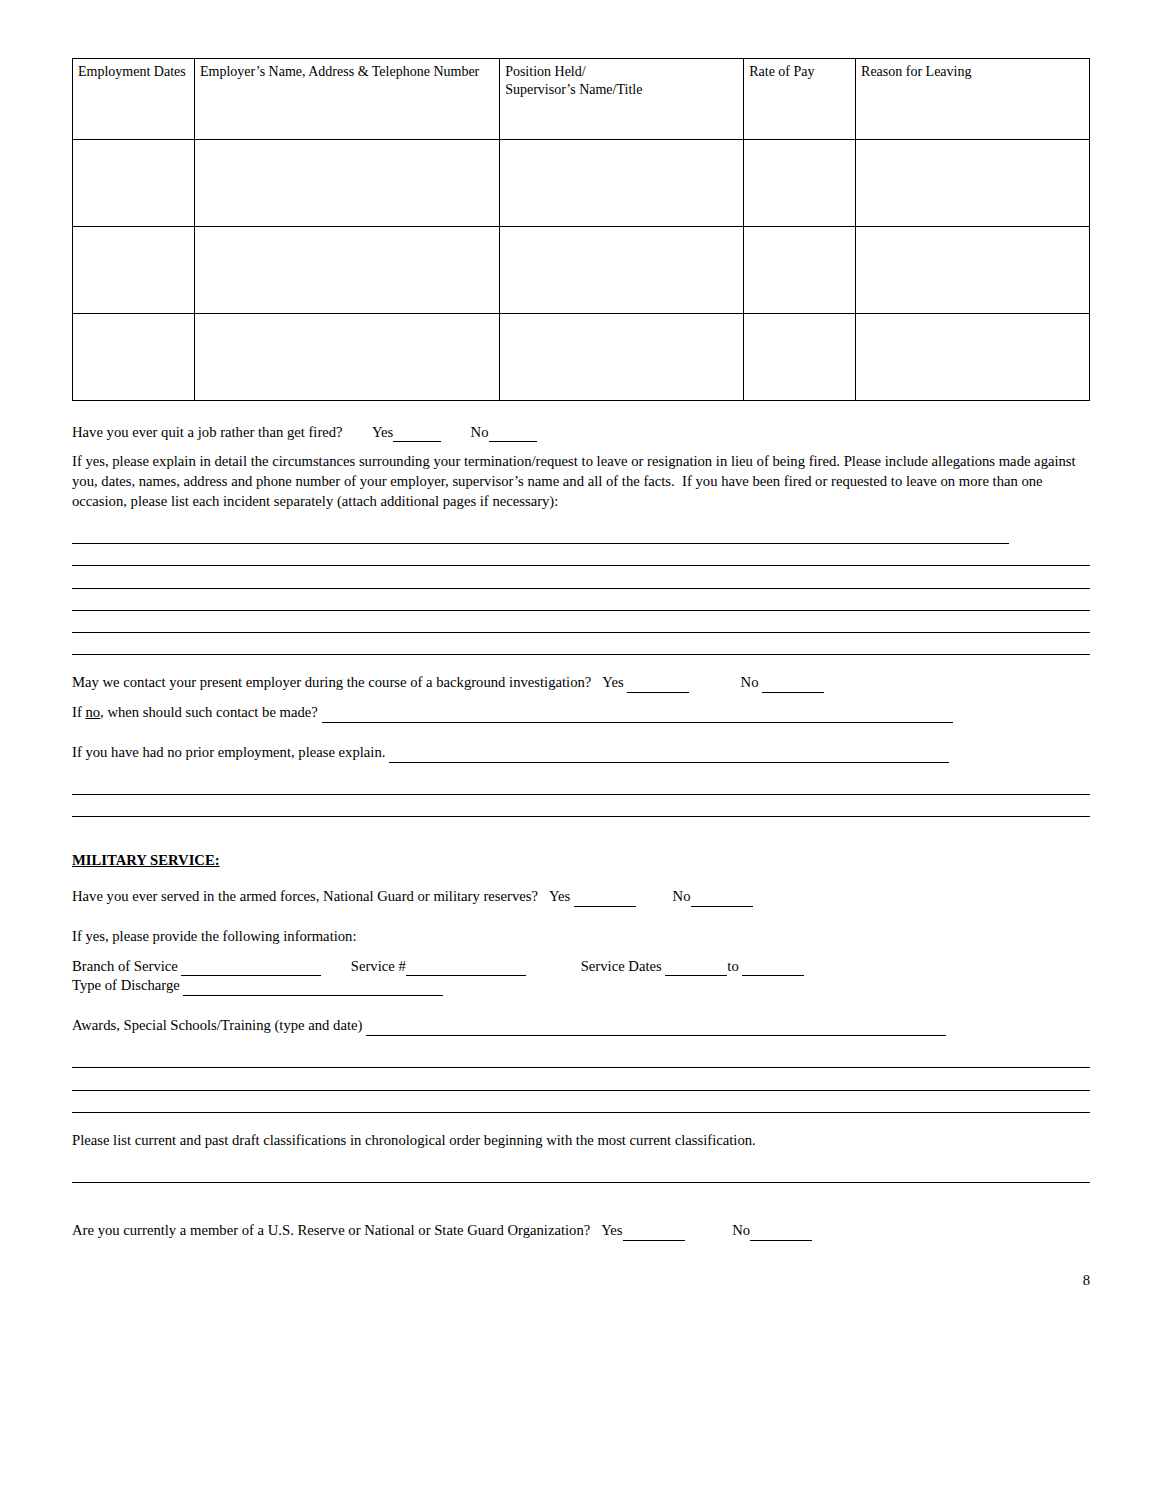| Employment Dates | Employer’s Name, Address & Telephone Number | Position Held/ Supervisor’s Name/Title | Rate of Pay | Reason for Leaving |
| --- | --- | --- | --- | --- |
Have you ever quit a job rather than get fired? Yes No
If yes, please explain in detail the circumstances surrounding your termination/request to leave or resignation in lieu of being fired. Please include allegations made against you, dates, names, address and phone number of your employer, supervisor’s name and all of the facts. If you have been fired or requested to leave on more than one occasion, please list each incident separately (attach additional pages if necessary):
May we contact your present employer during the course of a background investigation? Yes No
If no, when should such contact be made?
If you have had no prior employment, please explain.
MILITARY SERVICE:
Have you ever served in the armed forces, National Guard or military reserves? Yes No
If yes, please provide the following information:
Branch of Service Service # Service Dates to
Type of Discharge
Awards, Special Schools/Training (type and date)
Please list current and past draft classifications in chronological order beginning with the most current classification.
Are you currently a member of a U.S. Reserve or National or State Guard Organization? Yes No
8